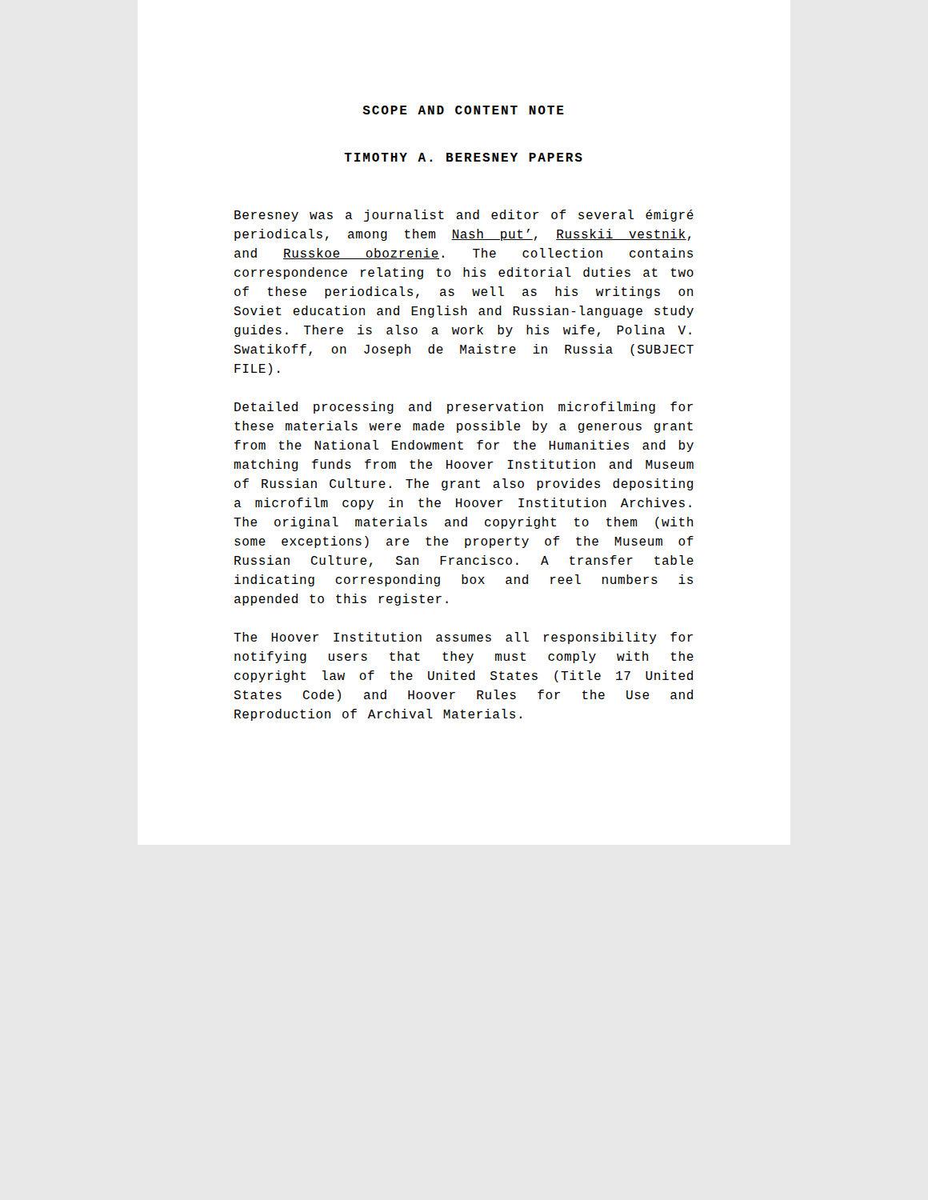SCOPE AND CONTENT NOTE
TIMOTHY A. BERESNEY PAPERS
Beresney was a journalist and editor of several émigré periodicals, among them Nash put’, Russkii vestnik, and Russkoe obozrenie. The collection contains correspondence relating to his editorial duties at two of these periodicals, as well as his writings on Soviet education and English and Russian-language study guides. There is also a work by his wife, Polina V. Swatikoff, on Joseph de Maistre in Russia (SUBJECT FILE).
Detailed processing and preservation microfilming for these materials were made possible by a generous grant from the National Endowment for the Humanities and by matching funds from the Hoover Institution and Museum of Russian Culture. The grant also provides depositing a microfilm copy in the Hoover Institution Archives. The original materials and copyright to them (with some exceptions) are the property of the Museum of Russian Culture, San Francisco. A transfer table indicating corresponding box and reel numbers is appended to this register.
The Hoover Institution assumes all responsibility for notifying users that they must comply with the copyright law of the United States (Title 17 United States Code) and Hoover Rules for the Use and Reproduction of Archival Materials.